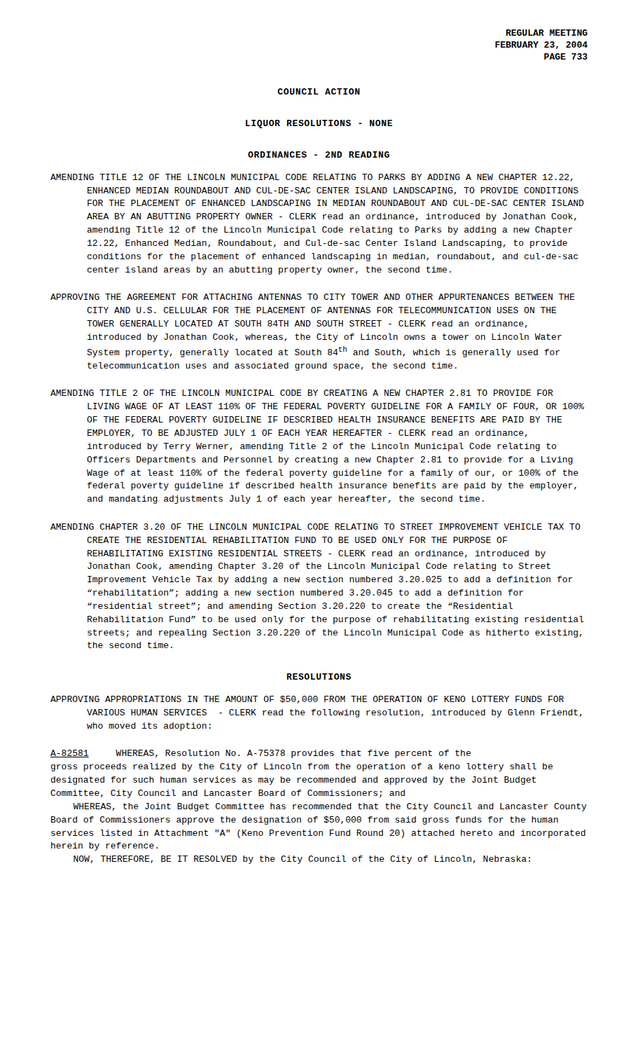REGULAR MEETING
FEBRUARY 23, 2004
PAGE 733
COUNCIL ACTION
LIQUOR RESOLUTIONS - NONE
ORDINANCES - 2ND READING
AMENDING TITLE 12 OF THE LINCOLN MUNICIPAL CODE RELATING TO PARKS BY ADDING A NEW CHAPTER 12.22, ENHANCED MEDIAN ROUNDABOUT AND CUL-DE-SAC CENTER ISLAND LANDSCAPING, TO PROVIDE CONDITIONS FOR THE PLACEMENT OF ENHANCED LANDSCAPING IN MEDIAN ROUNDABOUT AND CUL-DE-SAC CENTER ISLAND AREA BY AN ABUTTING PROPERTY OWNER - CLERK read an ordinance, introduced by Jonathan Cook, amending Title 12 of the Lincoln Municipal Code relating to Parks by adding a new Chapter 12.22, Enhanced Median, Roundabout, and Cul-de-sac Center Island Landscaping, to provide conditions for the placement of enhanced landscaping in median, roundabout, and cul-de-sac center island areas by an abutting property owner, the second time.
APPROVING THE AGREEMENT FOR ATTACHING ANTENNAS TO CITY TOWER AND OTHER APPURTENANCES BETWEEN THE CITY AND U.S. CELLULAR FOR THE PLACEMENT OF ANTENNAS FOR TELECOMMUNICATION USES ON THE TOWER GENERALLY LOCATED AT SOUTH 84TH AND SOUTH STREET - CLERK read an ordinance, introduced by Jonathan Cook, whereas, the City of Lincoln owns a tower on Lincoln Water System property, generally located at South 84th and South, which is generally used for telecommunication uses and associated ground space, the second time.
AMENDING TITLE 2 OF THE LINCOLN MUNICIPAL CODE BY CREATING A NEW CHAPTER 2.81 TO PROVIDE FOR LIVING WAGE OF AT LEAST 110% OF THE FEDERAL POVERTY GUIDELINE FOR A FAMILY OF FOUR, OR 100% OF THE FEDERAL POVERTY GUIDELINE IF DESCRIBED HEALTH INSURANCE BENEFITS ARE PAID BY THE EMPLOYER, TO BE ADJUSTED JULY 1 OF EACH YEAR HEREAFTER - CLERK read an ordinance, introduced by Terry Werner, amending Title 2 of the Lincoln Municipal Code relating to Officers Departments and Personnel by creating a new Chapter 2.81 to provide for a Living Wage of at least 110% of the federal poverty guideline for a family of our, or 100% of the federal poverty guideline if described health insurance benefits are paid by the employer, and mandating adjustments July 1 of each year hereafter, the second time.
AMENDING CHAPTER 3.20 OF THE LINCOLN MUNICIPAL CODE RELATING TO STREET IMPROVEMENT VEHICLE TAX TO CREATE THE RESIDENTIAL REHABILITATION FUND TO BE USED ONLY FOR THE PURPOSE OF REHABILITATING EXISTING RESIDENTIAL STREETS - CLERK read an ordinance, introduced by Jonathan Cook, amending Chapter 3.20 of the Lincoln Municipal Code relating to Street Improvement Vehicle Tax by adding a new section numbered 3.20.025 to add a definition for “rehabilitation”; adding a new section numbered 3.20.045 to add a definition for “residential street”; and amending Section 3.20.220 to create the “Residential Rehabilitation Fund” to be used only for the purpose of rehabilitating existing residential streets; and repealing Section 3.20.220 of the Lincoln Municipal Code as hitherto existing, the second time.
RESOLUTIONS
APPROVING APPROPRIATIONS IN THE AMOUNT OF $50,000 FROM THE OPERATION OF KENO LOTTERY FUNDS FOR VARIOUS HUMAN SERVICES - CLERK read the following resolution, introduced by Glenn Friendt, who moved its adoption:
A-82581 WHEREAS, Resolution No. A-75378 provides that five percent of the
gross proceeds realized by the City of Lincoln from the operation of a keno lottery shall be designated for such human services as may be recommended and approved by the Joint Budget Committee, City Council and Lancaster Board of Commissioners; and
WHEREAS, the Joint Budget Committee has recommended that the City Council and Lancaster County Board of Commissioners approve the designation of $50,000 from said gross funds for the human services listed in Attachment "A" (Keno Prevention Fund Round 20) attached hereto and incorporated herein by reference.
NOW, THEREFORE, BE IT RESOLVED by the City Council of the City of Lincoln, Nebraska: